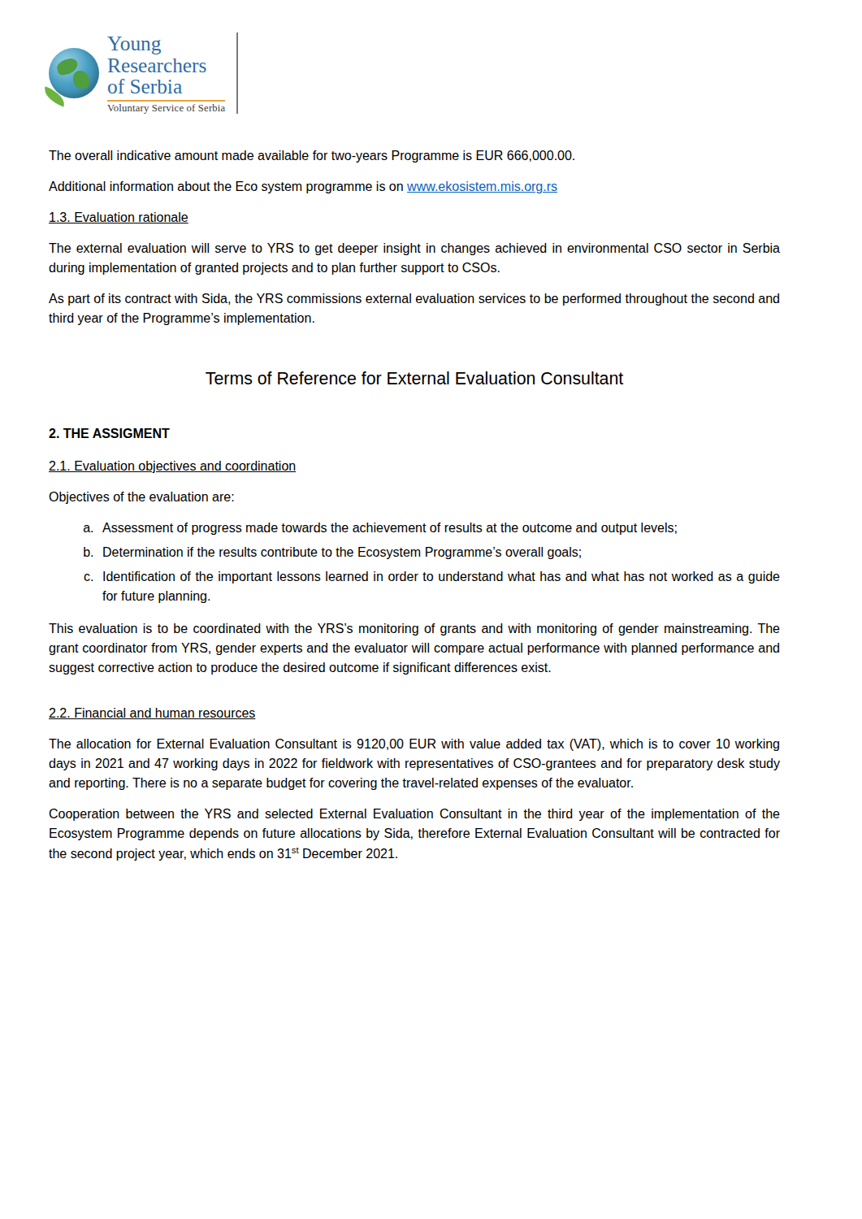Young Researchers of Serbia Voluntary Service of Serbia
The overall indicative amount made available for two-years Programme is EUR 666,000.00.
Additional information about the Eco system programme is on www.ekosistem.mis.org.rs
1.3. Evaluation rationale
The external evaluation will serve to YRS to get deeper insight in changes achieved in environmental CSO sector in Serbia during implementation of granted projects and to plan further support to CSOs.
As part of its contract with Sida, the YRS commissions external evaluation services to be performed throughout the second and third year of the Programme’s implementation.
Terms of Reference for External Evaluation Consultant
2. THE ASSIGMENT
2.1. Evaluation objectives and coordination
Objectives of the evaluation are:
Assessment of progress made towards the achievement of results at the outcome and output levels;
Determination if the results contribute to the Ecosystem Programme’s overall goals;
Identification of the important lessons learned in order to understand what has and what has not worked as a guide for future planning.
This evaluation is to be coordinated with the YRS’s monitoring of grants and with monitoring of gender mainstreaming. The grant coordinator from YRS, gender experts and the evaluator will compare actual performance with planned performance and suggest corrective action to produce the desired outcome if significant differences exist.
2.2. Financial and human resources
The allocation for External Evaluation Consultant is 9120,00 EUR with value added tax (VAT), which is to cover 10 working days in 2021 and 47 working days in 2022 for fieldwork with representatives of CSO-grantees and for preparatory desk study and reporting. There is no a separate budget for covering the travel-related expenses of the evaluator.
Cooperation between the YRS and selected External Evaluation Consultant in the third year of the implementation of the Ecosystem Programme depends on future allocations by Sida, therefore External Evaluation Consultant will be contracted for the second project year, which ends on 31st December 2021.